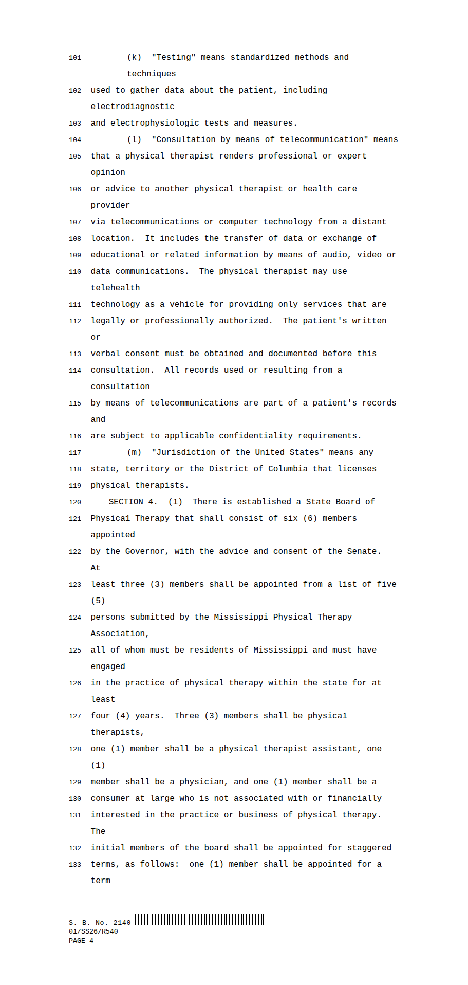101(k) "Testing" means standardized methods and techniques
102 used to gather data about the patient, including electrodiagnostic
103 and electrophysiologic tests and measures.
104(l) "Consultation by means of telecommunication" means
105 that a physical therapist renders professional or expert opinion
106 or advice to another physical therapist or health care provider
107 via telecommunications or computer technology from a distant
108 location. It includes the transfer of data or exchange of
109 educational or related information by means of audio, video or
110 data communications. The physical therapist may use telehealth
111 technology as a vehicle for providing only services that are
112 legally or professionally authorized. The patient's written or
113 verbal consent must be obtained and documented before this
114 consultation. All records used or resulting from a consultation
115 by means of telecommunications are part of a patient's records and
116 are subject to applicable confidentiality requirements.
117(m) "Jurisdiction of the United States" means any
118 state, territory or the District of Columbia that licenses
119 physical therapists.
120 SECTION 4. (1) There is established a State Board of
121 Physica1 Therapy that shall consist of six (6) members appointed
122 by the Governor, with the advice and consent of the Senate. At
123 least three (3) members shall be appointed from a list of five (5)
124 persons submitted by the Mississippi Physical Therapy Association,
125 all of whom must be residents of Mississippi and must have engaged
126 in the practice of physical therapy within the state for at least
127 four (4) years. Three (3) members shall be physica1 therapists,
128 one (1) member shall be a physical therapist assistant, one (1)
129 member shall be a physician, and one (1) member shall be a
130 consumer at large who is not associated with or financially
131 interested in the practice or business of physical therapy. The
132 initial members of the board shall be appointed for staggered
133 terms, as follows: one (1) member shall be appointed for a term
S. B. No. 2140
01/SS26/R540
PAGE 4